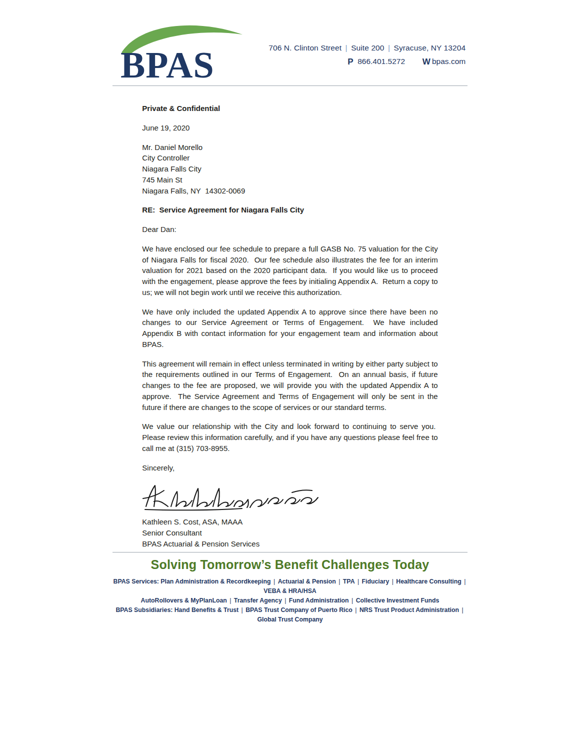BPAS
706 N. Clinton Street | Suite 200 | Syracuse, NY 13204
P 866.401.5272 W bpas.com
Private & Confidential
June 19, 2020
Mr. Daniel Morello
City Controller
Niagara Falls City
745 Main St
Niagara Falls, NY 14302-0069
RE: Service Agreement for Niagara Falls City
Dear Dan:
We have enclosed our fee schedule to prepare a full GASB No. 75 valuation for the City of Niagara Falls for fiscal 2020. Our fee schedule also illustrates the fee for an interim valuation for 2021 based on the 2020 participant data. If you would like us to proceed with the engagement, please approve the fees by initialing Appendix A. Return a copy to us; we will not begin work until we receive this authorization.
We have only included the updated Appendix A to approve since there have been no changes to our Service Agreement or Terms of Engagement. We have included Appendix B with contact information for your engagement team and information about BPAS.
This agreement will remain in effect unless terminated in writing by either party subject to the requirements outlined in our Terms of Engagement. On an annual basis, if future changes to the fee are proposed, we will provide you with the updated Appendix A to approve. The Service Agreement and Terms of Engagement will only be sent in the future if there are changes to the scope of services or our standard terms.
We value our relationship with the City and look forward to continuing to serve you. Please review this information carefully, and if you have any questions please feel free to call me at (315) 703-8955.
Sincerely,
Kathleen S. Cost, ASA, MAAA
Senior Consultant
BPAS Actuarial & Pension Services
Solving Tomorrow’s Benefit Challenges Today
BPAS Services: Plan Administration & Recordkeeping | Actuarial & Pension | TPA | Fiduciary | Healthcare Consulting | VEBA & HRA/HSA
AutoRollovers & MyPlanLoan | Transfer Agency | Fund Administration | Collective Investment Funds
BPAS Subsidiaries: Hand Benefits & Trust | BPAS Trust Company of Puerto Rico | NRS Trust Product Administration | Global Trust Company